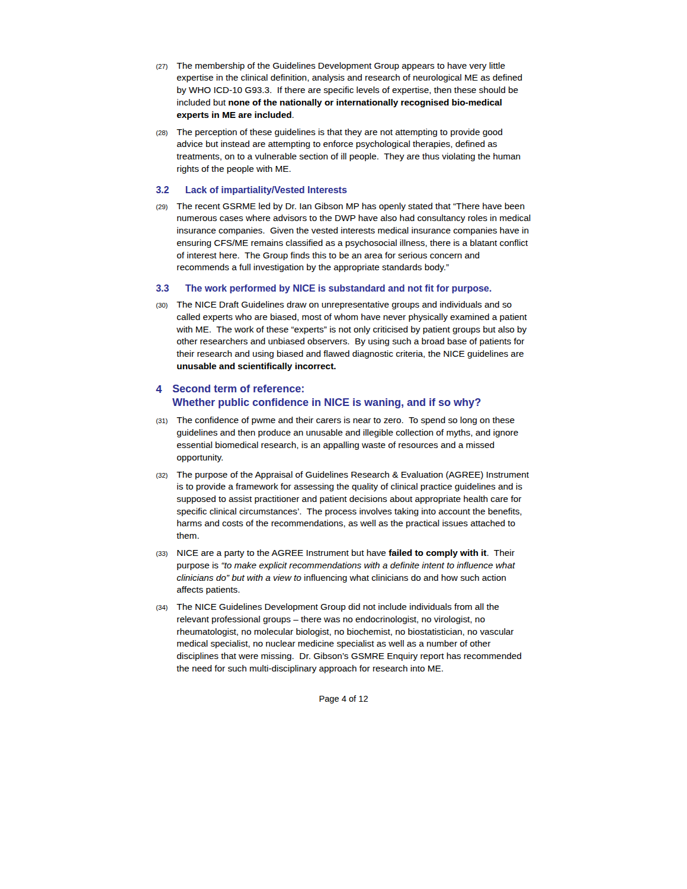(27)
The membership of the Guidelines Development Group appears to have very little expertise in the clinical definition, analysis and research of neurological ME as defined by WHO ICD-10 G93.3. If there are specific levels of expertise, then these should be included but none of the nationally or internationally recognised bio-medical experts in ME are included.
(28)
The perception of these guidelines is that they are not attempting to provide good advice but instead are attempting to enforce psychological therapies, defined as treatments, on to a vulnerable section of ill people. They are thus violating the human rights of the people with ME.
3.2 Lack of impartiality/Vested Interests
(29)
The recent GSRME led by Dr. Ian Gibson MP has openly stated that “There have been numerous cases where advisors to the DWP have also had consultancy roles in medical insurance companies. Given the vested interests medical insurance companies have in ensuring CFS/ME remains classified as a psychosocial illness, there is a blatant conflict of interest here. The Group finds this to be an area for serious concern and recommends a full investigation by the appropriate standards body.”
3.3 The work performed by NICE is substandard and not fit for purpose.
(30)
The NICE Draft Guidelines draw on unrepresentative groups and individuals and so called experts who are biased, most of whom have never physically examined a patient with ME. The work of these “experts” is not only criticised by patient groups but also by other researchers and unbiased observers. By using such a broad base of patients for their research and using biased and flawed diagnostic criteria, the NICE guidelines are unusable and scientifically incorrect.
4 Second term of reference:
Whether public confidence in NICE is waning, and if so why?
(31)
The confidence of pwme and their carers is near to zero. To spend so long on these guidelines and then produce an unusable and illegible collection of myths, and ignore essential biomedical research, is an appalling waste of resources and a missed opportunity.
(32)
The purpose of the Appraisal of Guidelines Research & Evaluation (AGREE) Instrument is to provide a framework for assessing the quality of clinical practice guidelines and is supposed to assist practitioner and patient decisions about appropriate health care for specific clinical circumstances’. The process involves taking into account the benefits, harms and costs of the recommendations, as well as the practical issues attached to them.
(33)
NICE are a party to the AGREE Instrument but have failed to comply with it. Their purpose is “to make explicit recommendations with a definite intent to influence what clinicians do” but with a view to influencing what clinicians do and how such action affects patients.
(34)
The NICE Guidelines Development Group did not include individuals from all the relevant professional groups – there was no endocrinologist, no virologist, no rheumatologist, no molecular biologist, no biochemist, no biostatistician, no vascular medical specialist, no nuclear medicine specialist as well as a number of other disciplines that were missing. Dr. Gibson’s GSMRE Enquiry report has recommended the need for such multi-disciplinary approach for research into ME.
Page 4 of 12